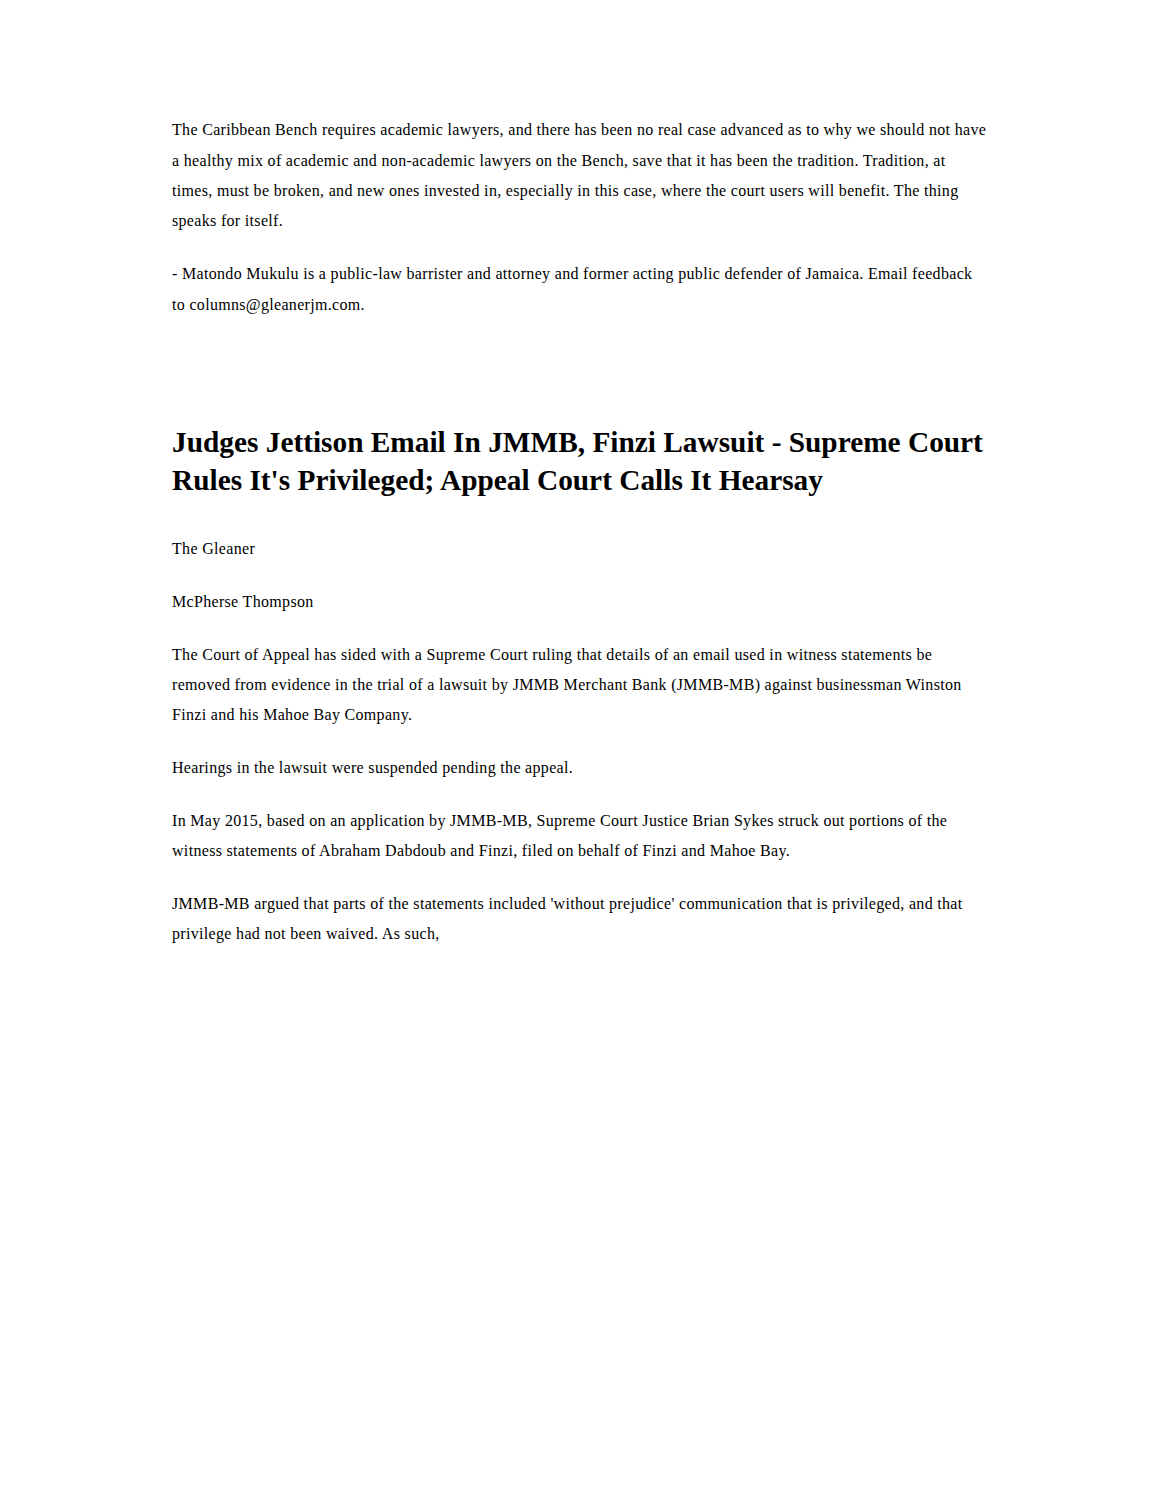The Caribbean Bench requires academic lawyers, and there has been no real case advanced as to why we should not have a healthy mix of academic and non-academic lawyers on the Bench, save that it has been the tradition. Tradition, at times, must be broken, and new ones invested in, especially in this case, where the court users will benefit. The thing speaks for itself.
- Matondo Mukulu is a public-law barrister and attorney and former acting public defender of Jamaica. Email feedback to columns@gleanerjm.com.
Judges Jettison Email In JMMB, Finzi Lawsuit - Supreme Court Rules It's Privileged; Appeal Court Calls It Hearsay
The Gleaner
McPherse Thompson
The Court of Appeal has sided with a Supreme Court ruling that details of an email used in witness statements be removed from evidence in the trial of a lawsuit by JMMB Merchant Bank (JMMB-MB) against businessman Winston Finzi and his Mahoe Bay Company.
Hearings in the lawsuit were suspended pending the appeal.
In May 2015, based on an application by JMMB-MB, Supreme Court Justice Brian Sykes struck out portions of the witness statements of Abraham Dabdoub and Finzi, filed on behalf of Finzi and Mahoe Bay.
JMMB-MB argued that parts of the statements included 'without prejudice' communication that is privileged, and that privilege had not been waived. As such,